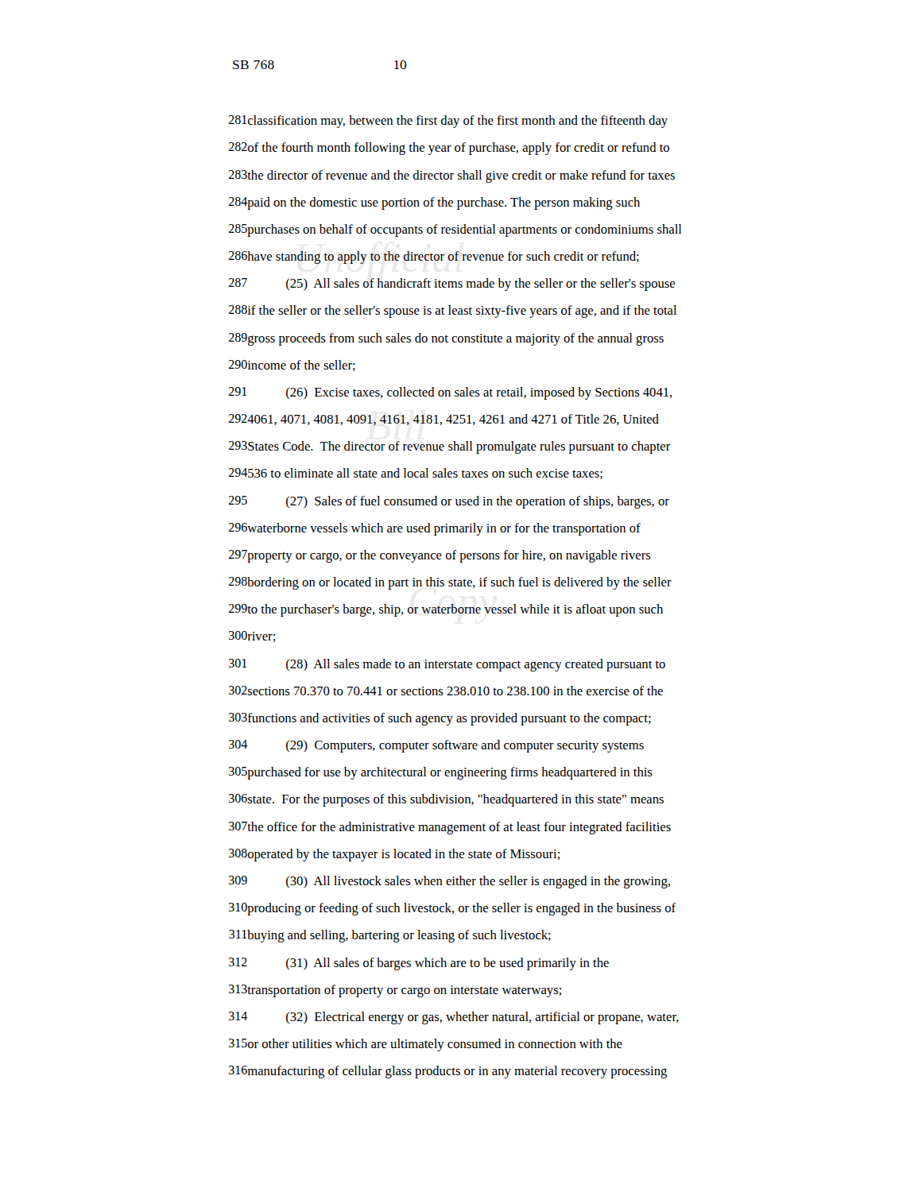Unofficial
Bill
Copy
SB 768 10
| 281 | classification may, between the first day of the first month and the fifteenth day |
| 282 | of the fourth month following the year of purchase, apply for credit or refund to |
| 283 | the director of revenue and the director shall give credit or make refund for taxes |
| 284 | paid on the domestic use portion of the purchase. The person making such |
| 285 | purchases on behalf of occupants of residential apartments or condominiums shall |
| 286 | have standing to apply to the director of revenue for such credit or refund; |
| 287 | (25) All sales of handicraft items made by the seller or the seller's spouse |
| 288 | if the seller or the seller's spouse is at least sixty-five years of age, and if the total |
| 289 | gross proceeds from such sales do not constitute a majority of the annual gross |
| 290 | income of the seller; |
| 291 | (26) Excise taxes, collected on sales at retail, imposed by Sections 4041, |
| 292 | 4061, 4071, 4081, 4091, 4161, 4181, 4251, 4261 and 4271 of Title 26, United |
| 293 | States Code. The director of revenue shall promulgate rules pursuant to chapter |
| 294 | 536 to eliminate all state and local sales taxes on such excise taxes; |
| 295 | (27) Sales of fuel consumed or used in the operation of ships, barges, or |
| 296 | waterborne vessels which are used primarily in or for the transportation of |
| 297 | property or cargo, or the conveyance of persons for hire, on navigable rivers |
| 298 | bordering on or located in part in this state, if such fuel is delivered by the seller |
| 299 | to the purchaser's barge, ship, or waterborne vessel while it is afloat upon such |
| 300 | river; |
| 301 | (28) All sales made to an interstate compact agency created pursuant to |
| 302 | sections 70.370 to 70.441 or sections 238.010 to 238.100 in the exercise of the |
| 303 | functions and activities of such agency as provided pursuant to the compact; |
| 304 | (29) Computers, computer software and computer security systems |
| 305 | purchased for use by architectural or engineering firms headquartered in this |
| 306 | state. For the purposes of this subdivision, "headquartered in this state" means |
| 307 | the office for the administrative management of at least four integrated facilities |
| 308 | operated by the taxpayer is located in the state of Missouri; |
| 309 | (30) All livestock sales when either the seller is engaged in the growing, |
| 310 | producing or feeding of such livestock, or the seller is engaged in the business of |
| 311 | buying and selling, bartering or leasing of such livestock; |
| 312 | (31) All sales of barges which are to be used primarily in the |
| 313 | transportation of property or cargo on interstate waterways; |
| 314 | (32) Electrical energy or gas, whether natural, artificial or propane, water, |
| 315 | or other utilities which are ultimately consumed in connection with the |
| 316 | manufacturing of cellular glass products or in any material recovery processing |